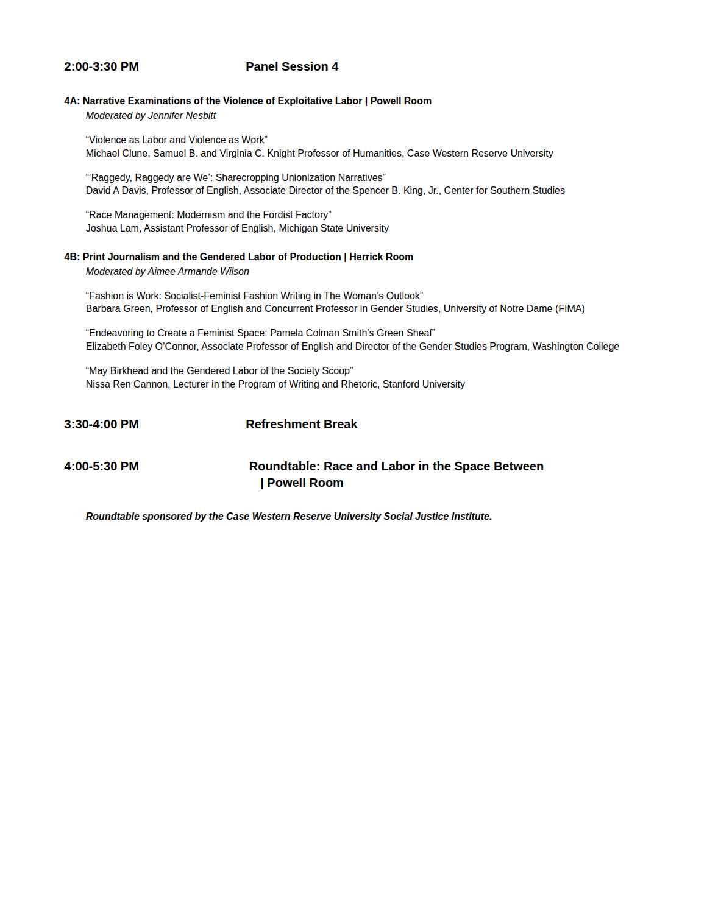2:00-3:30 PMPanel Session 4
4A: Narrative Examinations of the Violence of Exploitative Labor | Powell Room
Moderated by Jennifer Nesbitt
“Violence as Labor and Violence as Work”
Michael Clune, Samuel B. and Virginia C. Knight Professor of Humanities, Case Western Reserve University
“‘Raggedy, Raggedy are We’: Sharecropping Unionization Narratives”
David A Davis, Professor of English, Associate Director of the Spencer B. King, Jr., Center for Southern Studies
“Race Management: Modernism and the Fordist Factory”
Joshua Lam, Assistant Professor of English, Michigan State University
4B: Print Journalism and the Gendered Labor of Production | Herrick Room
Moderated by Aimee Armande Wilson
“Fashion is Work: Socialist-Feminist Fashion Writing in The Woman’s Outlook”
Barbara Green, Professor of English and Concurrent Professor in Gender Studies, University of Notre Dame (FIMA)
“Endeavoring to Create a Feminist Space: Pamela Colman Smith’s Green Sheaf”
Elizabeth Foley O’Connor, Associate Professor of English and Director of the Gender Studies Program, Washington College
“May Birkhead and the Gendered Labor of the Society Scoop”
Nissa Ren Cannon, Lecturer in the Program of Writing and Rhetoric, Stanford University
3:30-4:00 PMRefreshment Break
4:00-5:30 PM Roundtable: Race and Labor in the Space Between| Powell Room
Roundtable sponsored by the Case Western Reserve University Social Justice Institute.